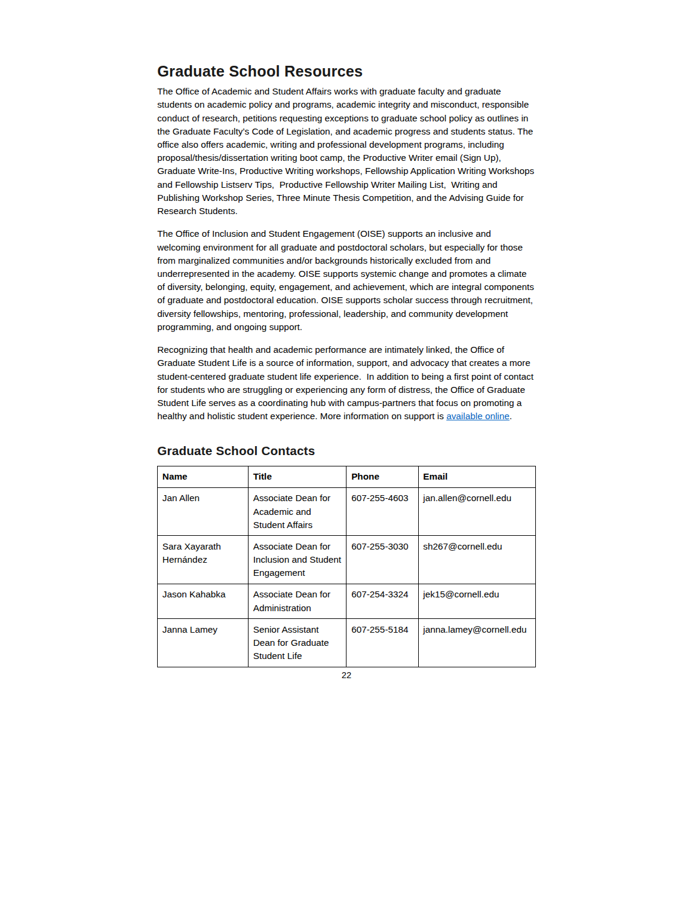Graduate School Resources
The Office of Academic and Student Affairs works with graduate faculty and graduate students on academic policy and programs, academic integrity and misconduct, responsible conduct of research, petitions requesting exceptions to graduate school policy as outlines in the Graduate Faculty’s Code of Legislation, and academic progress and students status. The office also offers academic, writing and professional development programs, including proposal/thesis/dissertation writing boot camp, the Productive Writer email (Sign Up), Graduate Write-Ins, Productive Writing workshops, Fellowship Application Writing Workshops and Fellowship Listserv Tips, Productive Fellowship Writer Mailing List, Writing and Publishing Workshop Series, Three Minute Thesis Competition, and the Advising Guide for Research Students.
The Office of Inclusion and Student Engagement (OISE) supports an inclusive and welcoming environment for all graduate and postdoctoral scholars, but especially for those from marginalized communities and/or backgrounds historically excluded from and underrepresented in the academy. OISE supports systemic change and promotes a climate of diversity, belonging, equity, engagement, and achievement, which are integral components of graduate and postdoctoral education. OISE supports scholar success through recruitment, diversity fellowships, mentoring, professional, leadership, and community development programming, and ongoing support.
Recognizing that health and academic performance are intimately linked, the Office of Graduate Student Life is a source of information, support, and advocacy that creates a more student-centered graduate student life experience. In addition to being a first point of contact for students who are struggling or experiencing any form of distress, the Office of Graduate Student Life serves as a coordinating hub with campus-partners that focus on promoting a healthy and holistic student experience. More information on support is available online.
Graduate School Contacts
| Name | Title | Phone | Email |
| --- | --- | --- | --- |
| Jan Allen | Associate Dean for Academic and Student Affairs | 607-255-4603 | jan.allen@cornell.edu |
| Sara Xayarath Hernández | Associate Dean for Inclusion and Student Engagement | 607-255-3030 | sh267@cornell.edu |
| Jason Kahabka | Associate Dean for Administration | 607-254-3324 | jek15@cornell.edu |
| Janna Lamey | Senior Assistant Dean for Graduate Student Life | 607-255-5184 | janna.lamey@cornell.edu |
22